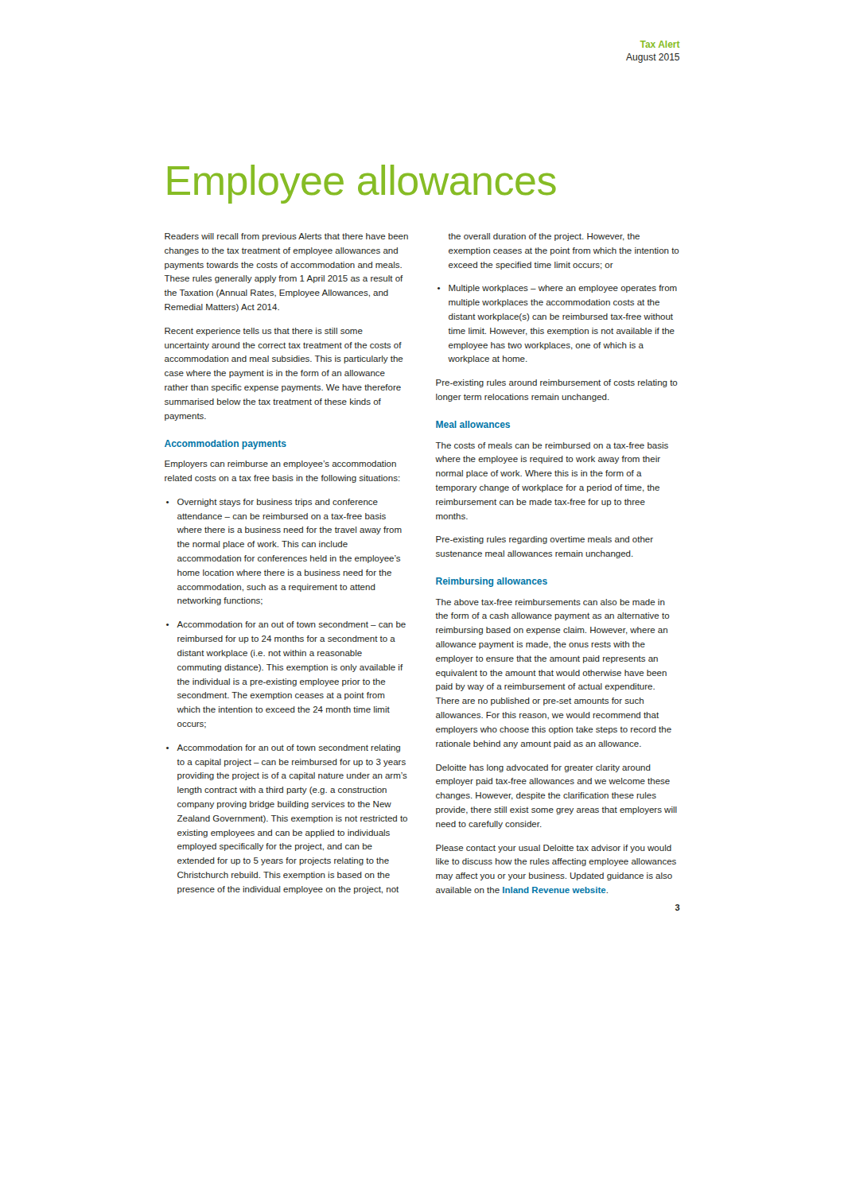Tax Alert
August 2015
Employee allowances
Readers will recall from previous Alerts that there have been changes to the tax treatment of employee allowances and payments towards the costs of accommodation and meals. These rules generally apply from 1 April 2015 as a result of the Taxation (Annual Rates, Employee Allowances, and Remedial Matters) Act 2014.
Recent experience tells us that there is still some uncertainty around the correct tax treatment of the costs of accommodation and meal subsidies. This is particularly the case where the payment is in the form of an allowance rather than specific expense payments. We have therefore summarised below the tax treatment of these kinds of payments.
Accommodation payments
Employers can reimburse an employee’s accommodation related costs on a tax free basis in the following situations:
Overnight stays for business trips and conference attendance – can be reimbursed on a tax-free basis where there is a business need for the travel away from the normal place of work. This can include accommodation for conferences held in the employee’s home location where there is a business need for the accommodation, such as a requirement to attend networking functions;
Accommodation for an out of town secondment – can be reimbursed for up to 24 months for a secondment to a distant workplace (i.e. not within a reasonable commuting distance). This exemption is only available if the individual is a pre-existing employee prior to the secondment. The exemption ceases at a point from which the intention to exceed the 24 month time limit occurs;
Accommodation for an out of town secondment relating to a capital project – can be reimbursed for up to 3 years providing the project is of a capital nature under an arm’s length contract with a third party (e.g. a construction company proving bridge building services to the New Zealand Government). This exemption is not restricted to existing employees and can be applied to individuals employed specifically for the project, and can be extended for up to 5 years for projects relating to the Christchurch rebuild. This exemption is based on the presence of the individual employee on the project, not the overall duration of the project. However, the exemption ceases at the point from which the intention to exceed the specified time limit occurs; or
Multiple workplaces – where an employee operates from multiple workplaces the accommodation costs at the distant workplace(s) can be reimbursed tax-free without time limit. However, this exemption is not available if the employee has two workplaces, one of which is a workplace at home.
Pre-existing rules around reimbursement of costs relating to longer term relocations remain unchanged.
Meal allowances
The costs of meals can be reimbursed on a tax-free basis where the employee is required to work away from their normal place of work. Where this is in the form of a temporary change of workplace for a period of time, the reimbursement can be made tax-free for up to three months.
Pre-existing rules regarding overtime meals and other sustenance meal allowances remain unchanged.
Reimbursing allowances
The above tax-free reimbursements can also be made in the form of a cash allowance payment as an alternative to reimbursing based on expense claim. However, where an allowance payment is made, the onus rests with the employer to ensure that the amount paid represents an equivalent to the amount that would otherwise have been paid by way of a reimbursement of actual expenditure. There are no published or pre-set amounts for such allowances. For this reason, we would recommend that employers who choose this option take steps to record the rationale behind any amount paid as an allowance.
Deloitte has long advocated for greater clarity around employer paid tax-free allowances and we welcome these changes. However, despite the clarification these rules provide, there still exist some grey areas that employers will need to carefully consider.
Please contact your usual Deloitte tax advisor if you would like to discuss how the rules affecting employee allowances may affect you or your business. Updated guidance is also available on the Inland Revenue website.
3